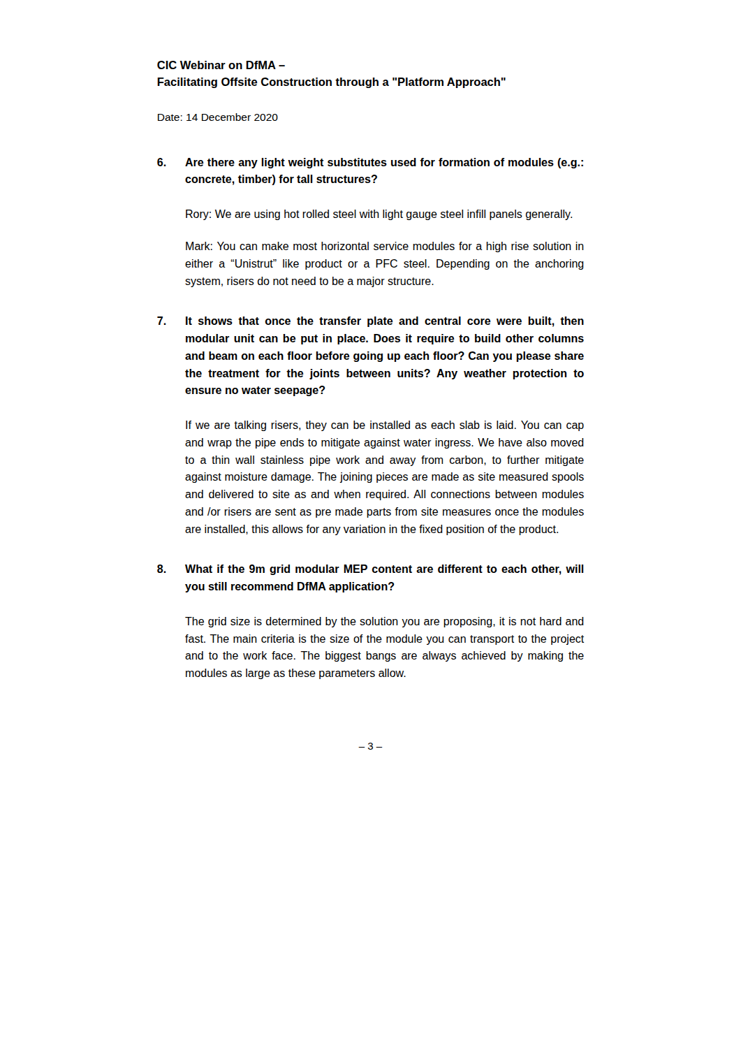CIC Webinar on DfMA – Facilitating Offsite Construction through a "Platform Approach"
Date: 14 December 2020
Are there any light weight substitutes used for formation of modules (e.g.: concrete, timber) for tall structures?
Rory: We are using hot rolled steel with light gauge steel infill panels generally.
Mark: You can make most horizontal service modules for a high rise solution in either a “Unistrut” like product or a PFC steel. Depending on the anchoring system, risers do not need to be a major structure.
It shows that once the transfer plate and central core were built, then modular unit can be put in place. Does it require to build other columns and beam on each floor before going up each floor? Can you please share the treatment for the joints between units? Any weather protection to ensure no water seepage?
If we are talking risers, they can be installed as each slab is laid. You can cap and wrap the pipe ends to mitigate against water ingress. We have also moved to a thin wall stainless pipe work and away from carbon, to further mitigate against moisture damage. The joining pieces are made as site measured spools and delivered to site as and when required. All connections between modules and /or risers are sent as pre made parts from site measures once the modules are installed, this allows for any variation in the fixed position of the product.
What if the 9m grid modular MEP content are different to each other, will you still recommend DfMA application?
The grid size is determined by the solution you are proposing, it is not hard and fast. The main criteria is the size of the module you can transport to the project and to the work face. The biggest bangs are always achieved by making the modules as large as these parameters allow.
– 3 –